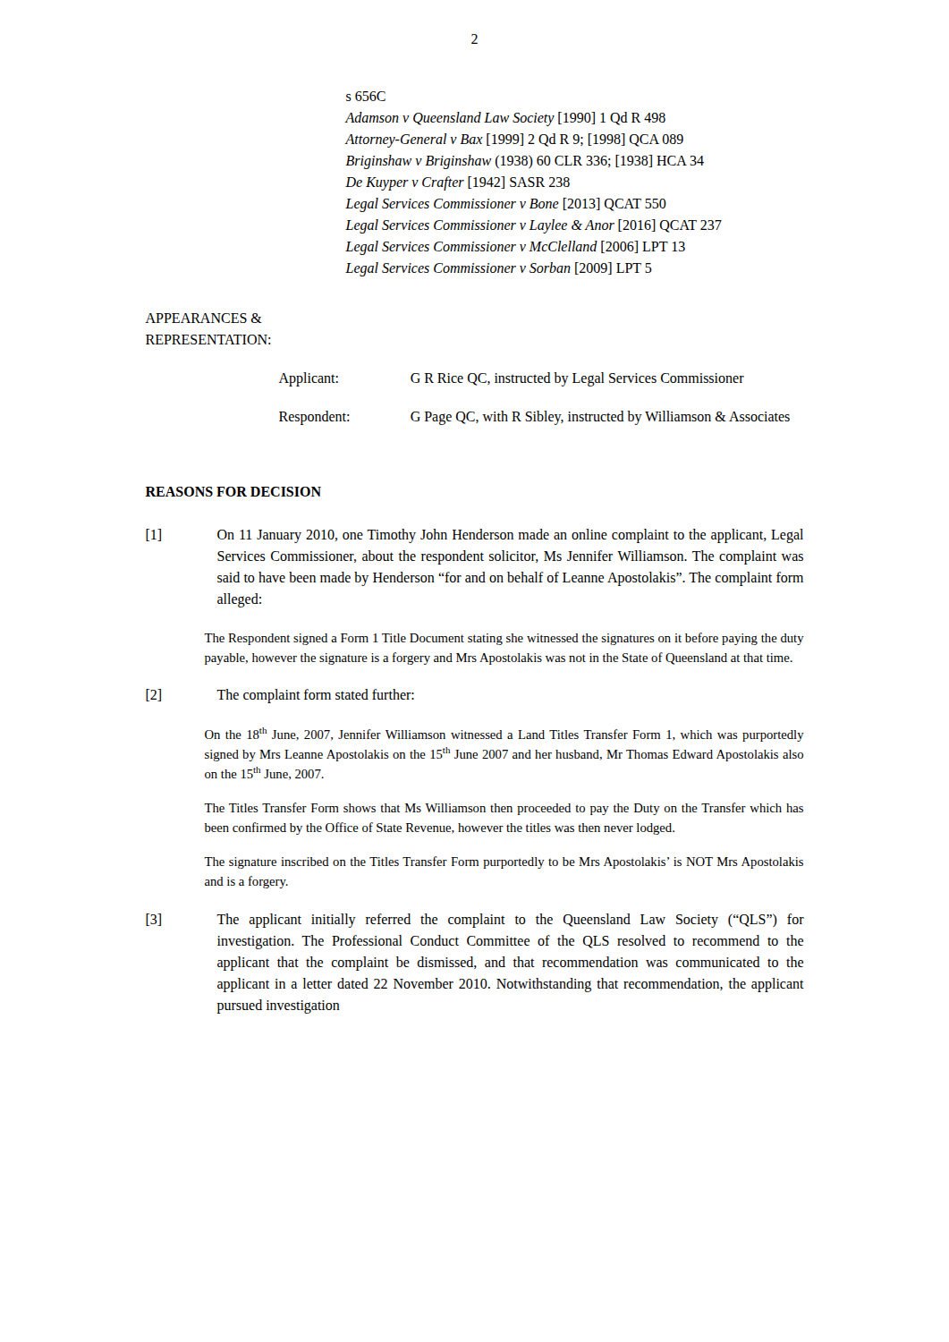2
s 656C
Adamson v Queensland Law Society [1990] 1 Qd R 498
Attorney-General v Bax [1999] 2 Qd R 9; [1998] QCA 089
Briginshaw v Briginshaw (1938) 60 CLR 336; [1938] HCA 34
De Kuyper v Crafter [1942] SASR 238
Legal Services Commissioner v Bone [2013] QCAT 550
Legal Services Commissioner v Laylee & Anor [2016] QCAT 237
Legal Services Commissioner v McClelland [2006] LPT 13
Legal Services Commissioner v Sorban [2009] LPT 5
| APPEARANCES & REPRESENTATION: | | |
| | Applicant: | G R Rice QC, instructed by Legal Services Commissioner |
| | Respondent: | G Page QC, with R Sibley, instructed by Williamson & Associates |
Reasons for Decision
[1]
On 11 January 2010, one Timothy John Henderson made an online complaint to the applicant, Legal Services Commissioner, about the respondent solicitor, Ms Jennifer Williamson. The complaint was said to have been made by Henderson “for and on behalf of Leanne Apostolakis”. The complaint form alleged:
The Respondent signed a Form 1 Title Document stating she witnessed the signatures on it before paying the duty payable, however the signature is a forgery and Mrs Apostolakis was not in the State of Queensland at that time.
[2]
The complaint form stated further:
On the 18th June, 2007, Jennifer Williamson witnessed a Land Titles Transfer Form 1, which was purportedly signed by Mrs Leanne Apostolakis on the 15th June 2007 and her husband, Mr Thomas Edward Apostolakis also on the 15th June, 2007.
The Titles Transfer Form shows that Ms Williamson then proceeded to pay the Duty on the Transfer which has been confirmed by the Office of State Revenue, however the titles was then never lodged.
The signature inscribed on the Titles Transfer Form purportedly to be Mrs Apostolakis’ is NOT Mrs Apostolakis and is a forgery.
[3]
The applicant initially referred the complaint to the Queensland Law Society (“QLS”) for investigation. The Professional Conduct Committee of the QLS resolved to recommend to the applicant that the complaint be dismissed, and that recommendation was communicated to the applicant in a letter dated 22 November 2010. Notwithstanding that recommendation, the applicant pursued investigation